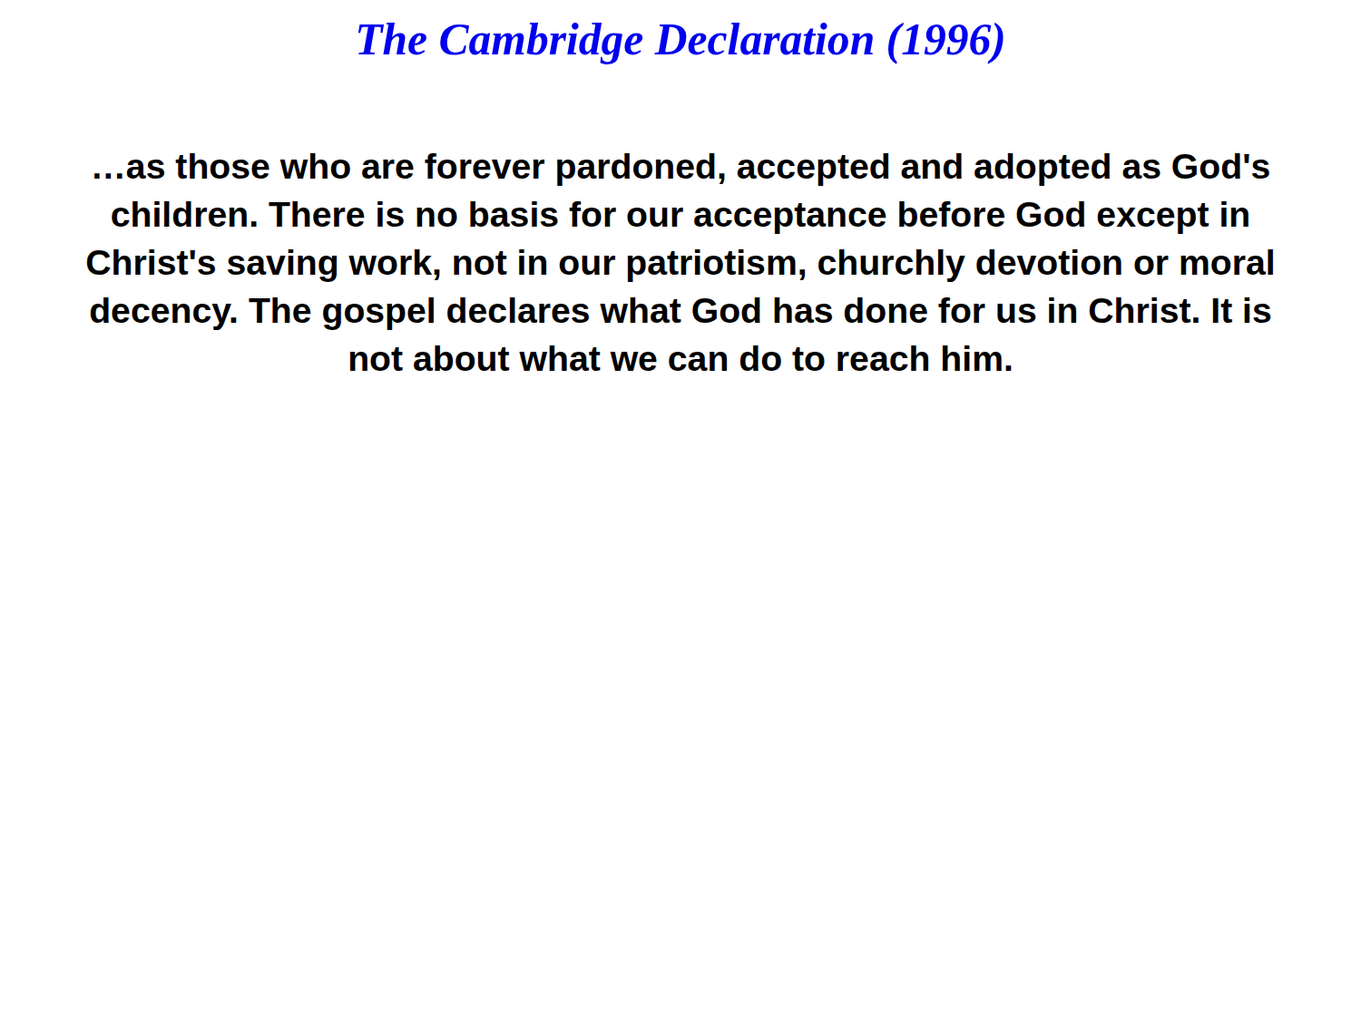The Cambridge Declaration (1996)
…as those who are forever pardoned, accepted and adopted as God's children. There is no basis for our acceptance before God except in Christ's saving work, not in our patriotism, churchly devotion or moral decency. The gospel declares what God has done for us in Christ. It is not about what we can do to reach him.